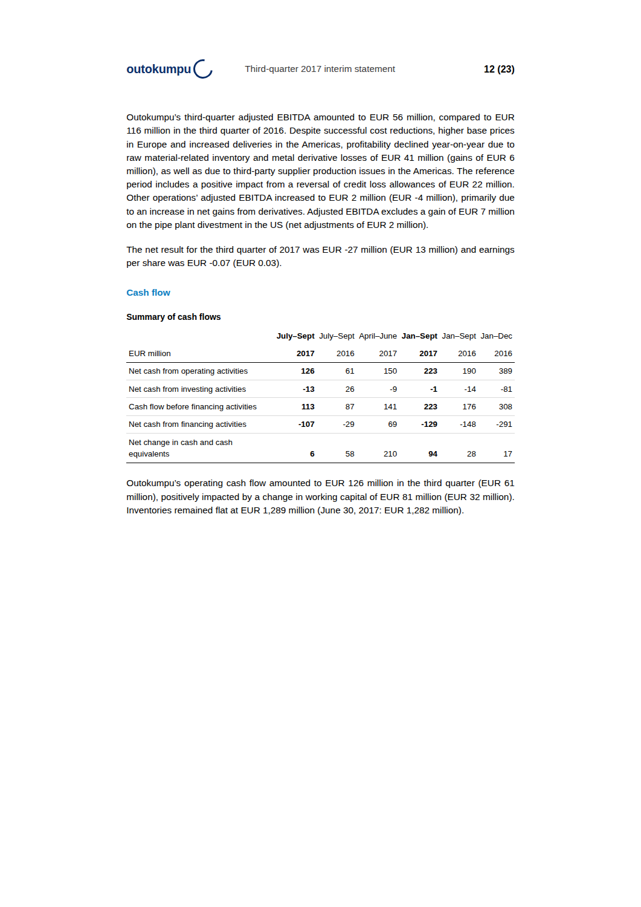outokumpu
Third-quarter 2017 interim statement
12 (23)
Outokumpu’s third-quarter adjusted EBITDA amounted to EUR 56 million, compared to EUR 116 million in the third quarter of 2016. Despite successful cost reductions, higher base prices in Europe and increased deliveries in the Americas, profitability declined year-on-year due to raw material-related inventory and metal derivative losses of EUR 41 million (gains of EUR 6 million), as well as due to third-party supplier production issues in the Americas. The reference period includes a positive impact from a reversal of credit loss allowances of EUR 22 million. Other operations’ adjusted EBITDA increased to EUR 2 million (EUR -4 million), primarily due to an increase in net gains from derivatives. Adjusted EBITDA excludes a gain of EUR 7 million on the pipe plant divestment in the US (net adjustments of EUR 2 million).
The net result for the third quarter of 2017 was EUR -27 million (EUR 13 million) and earnings per share was EUR -0.07 (EUR 0.03).
Cash flow
Summary of cash flows
| | July–Sept | July–Sept | April–June | Jan–Sept | Jan–Sept | Jan–Dec |
| --- | --- | --- | --- | --- | --- | --- |
| EUR million | 2017 | 2016 | 2017 | 2017 | 2016 | 2016 |
| Net cash from operating activities | 126 | 61 | 150 | 223 | 190 | 389 |
| Net cash from investing activities | -13 | 26 | -9 | -1 | -14 | -81 |
| Cash flow before financing activities | 113 | 87 | 141 | 223 | 176 | 308 |
| Net cash from financing activities | -107 | -29 | 69 | -129 | -148 | -291 |
| Net change in cash and cash equivalents | 6 | 58 | 210 | 94 | 28 | 17 |
Outokumpu’s operating cash flow amounted to EUR 126 million in the third quarter (EUR 61 million), positively impacted by a change in working capital of EUR 81 million (EUR 32 million). Inventories remained flat at EUR 1,289 million (June 30, 2017: EUR 1,282 million).